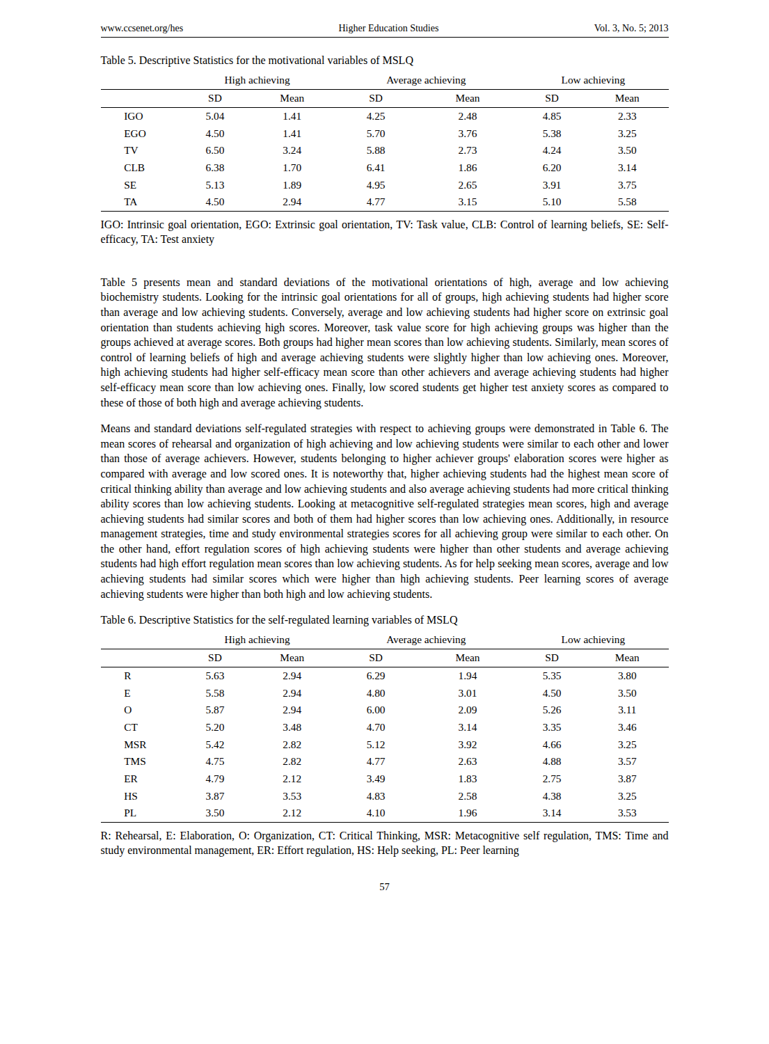www.ccsenet.org/hes
Higher Education Studies
Vol. 3, No. 5; 2013
Table 5. Descriptive Statistics for the motivational variables of MSLQ
| | High achieving | Average achieving | Low achieving |
| --- | --- | --- | --- |
| | SD | Mean | SD | Mean | SD | Mean |
| IGO | 5.04 | 1.41 | 4.25 | 2.48 | 4.85 | 2.33 |
| EGO | 4.50 | 1.41 | 5.70 | 3.76 | 5.38 | 3.25 |
| TV | 6.50 | 3.24 | 5.88 | 2.73 | 4.24 | 3.50 |
| CLB | 6.38 | 1.70 | 6.41 | 1.86 | 6.20 | 3.14 |
| SE | 5.13 | 1.89 | 4.95 | 2.65 | 3.91 | 3.75 |
| TA | 4.50 | 2.94 | 4.77 | 3.15 | 5.10 | 5.58 |
IGO: Intrinsic goal orientation, EGO: Extrinsic goal orientation, TV: Task value, CLB: Control of learning beliefs, SE: Self-efficacy, TA: Test anxiety
Table 5 presents mean and standard deviations of the motivational orientations of high, average and low achieving biochemistry students. Looking for the intrinsic goal orientations for all of groups, high achieving students had higher score than average and low achieving students. Conversely, average and low achieving students had higher score on extrinsic goal orientation than students achieving high scores. Moreover, task value score for high achieving groups was higher than the groups achieved at average scores. Both groups had higher mean scores than low achieving students. Similarly, mean scores of control of learning beliefs of high and average achieving students were slightly higher than low achieving ones. Moreover, high achieving students had higher self-efficacy mean score than other achievers and average achieving students had higher self-efficacy mean score than low achieving ones. Finally, low scored students get higher test anxiety scores as compared to these of those of both high and average achieving students.
Means and standard deviations self-regulated strategies with respect to achieving groups were demonstrated in Table 6. The mean scores of rehearsal and organization of high achieving and low achieving students were similar to each other and lower than those of average achievers. However, students belonging to higher achiever groups' elaboration scores were higher as compared with average and low scored ones. It is noteworthy that, higher achieving students had the highest mean score of critical thinking ability than average and low achieving students and also average achieving students had more critical thinking ability scores than low achieving students. Looking at metacognitive self-regulated strategies mean scores, high and average achieving students had similar scores and both of them had higher scores than low achieving ones. Additionally, in resource management strategies, time and study environmental strategies scores for all achieving group were similar to each other. On the other hand, effort regulation scores of high achieving students were higher than other students and average achieving students had high effort regulation mean scores than low achieving students. As for help seeking mean scores, average and low achieving students had similar scores which were higher than high achieving students. Peer learning scores of average achieving students were higher than both high and low achieving students.
Table 6. Descriptive Statistics for the self-regulated learning variables of MSLQ
| | High achieving | Average achieving | Low achieving |
| --- | --- | --- | --- |
| | SD | Mean | SD | Mean | SD | Mean |
| R | 5.63 | 2.94 | 6.29 | 1.94 | 5.35 | 3.80 |
| E | 5.58 | 2.94 | 4.80 | 3.01 | 4.50 | 3.50 |
| O | 5.87 | 2.94 | 6.00 | 2.09 | 5.26 | 3.11 |
| CT | 5.20 | 3.48 | 4.70 | 3.14 | 3.35 | 3.46 |
| MSR | 5.42 | 2.82 | 5.12 | 3.92 | 4.66 | 3.25 |
| TMS | 4.75 | 2.82 | 4.77 | 2.63 | 4.88 | 3.57 |
| ER | 4.79 | 2.12 | 3.49 | 1.83 | 2.75 | 3.87 |
| HS | 3.87 | 3.53 | 4.83 | 2.58 | 4.38 | 3.25 |
| PL | 3.50 | 2.12 | 4.10 | 1.96 | 3.14 | 3.53 |
R: Rehearsal, E: Elaboration, O: Organization, CT: Critical Thinking, MSR: Metacognitive self regulation, TMS: Time and study environmental management, ER: Effort regulation, HS: Help seeking, PL: Peer learning
57